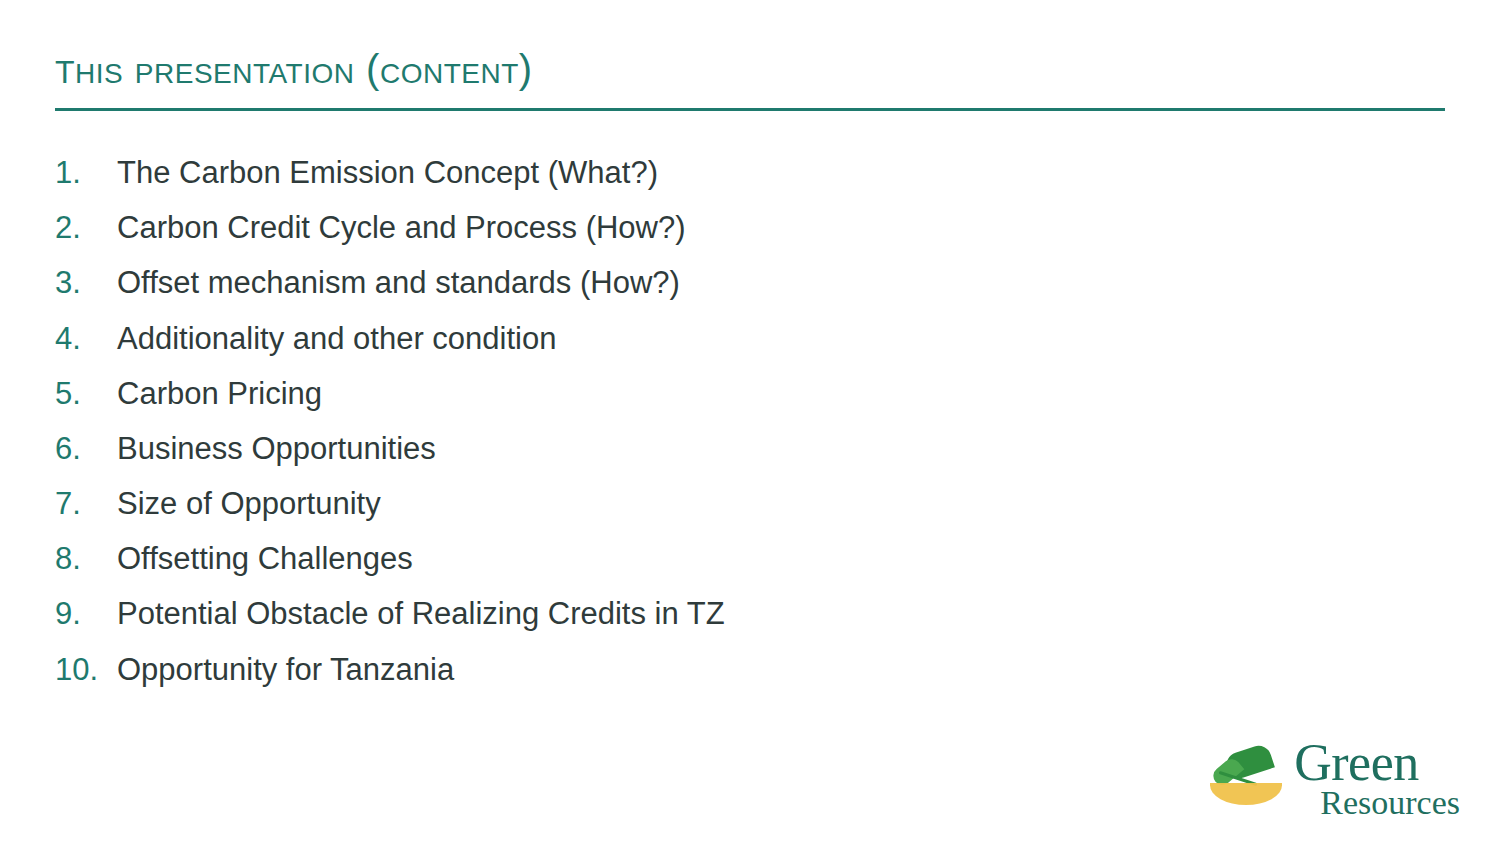This presentation (content)
The Carbon Emission Concept (What?)
Carbon Credit Cycle and Process (How?)
Offset mechanism and standards (How?)
Additionality and other condition
Carbon Pricing
Business Opportunities
Size of Opportunity
Offsetting Challenges
Potential Obstacle of Realizing Credits in TZ
Opportunity for Tanzania
Green Resources